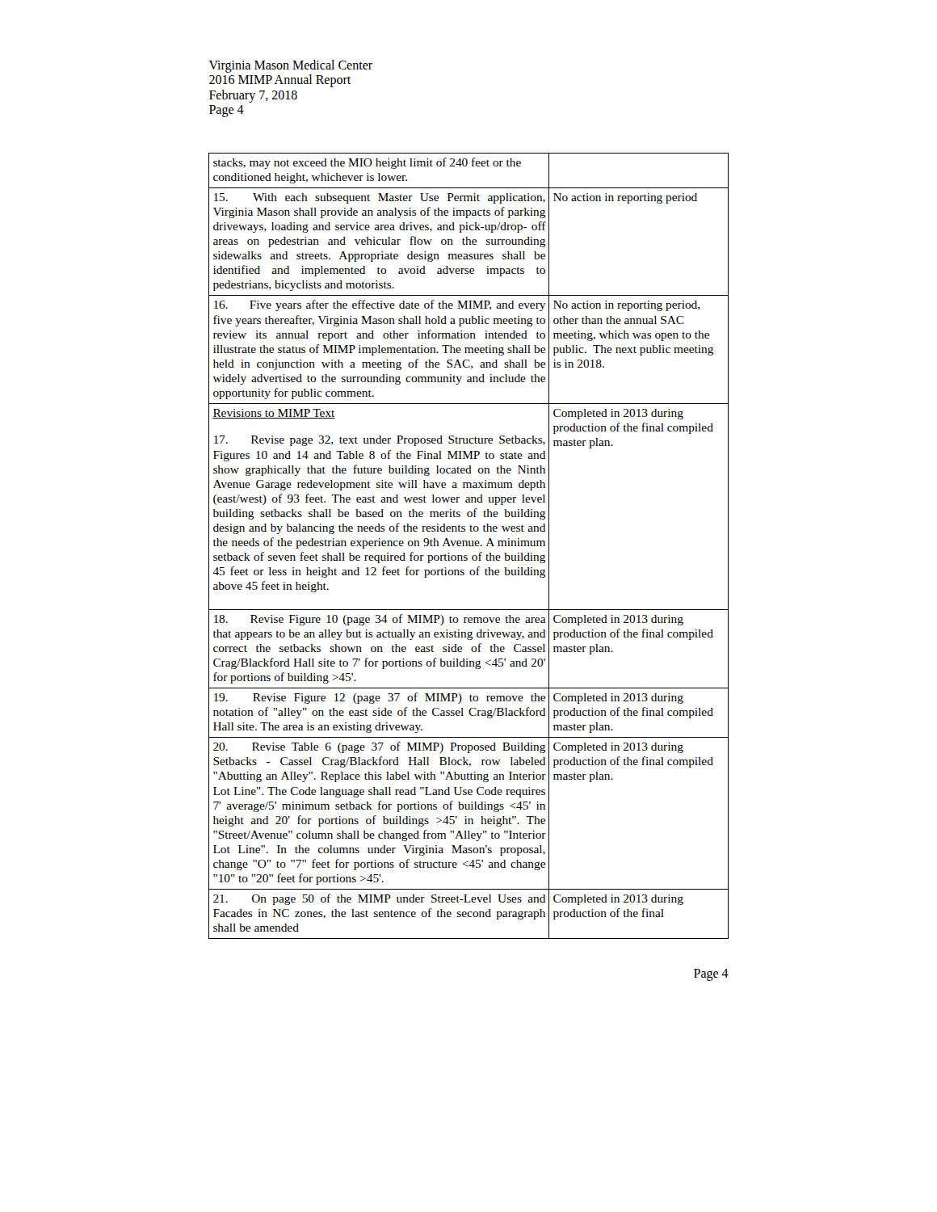Virginia Mason Medical Center
2016 MIMP Annual Report
February 7, 2018
Page 4
| stacks, may not exceed the MIO height limit of 240 feet or the conditioned height, whichever is lower. | |
| 15. With each subsequent Master Use Permit application, Virginia Mason shall provide an analysis of the impacts of parking driveways, loading and service area drives, and pick-up/drop- off areas on pedestrian and vehicular flow on the surrounding sidewalks and streets. Appropriate design measures shall be identified and implemented to avoid adverse impacts to pedestrians, bicyclists and motorists. | No action in reporting period |
| 16. Five years after the effective date of the MIMP, and every five years thereafter, Virginia Mason shall hold a public meeting to review its annual report and other information intended to illustrate the status of MIMP implementation. The meeting shall be held in conjunction with a meeting of the SAC, and shall be widely advertised to the surrounding community and include the opportunity for public comment. | No action in reporting period, other than the annual SAC meeting, which was open to the public. The next public meeting is in 2018. |
| Revisions to MIMP Text 17. Revise page 32, text under Proposed Structure Setbacks, Figures 10 and 14 and Table 8 of the Final MIMP to state and show graphically that the future building located on the Ninth Avenue Garage redevelopment site will have a maximum depth (east/west) of 93 feet. The east and west lower and upper level building setbacks shall be based on the merits of the building design and by balancing the needs of the residents to the west and the needs of the pedestrian experience on 9th Avenue. A minimum setback of seven feet shall be required for portions of the building 45 feet or less in height and 12 feet for portions of the building above 45 feet in height. | Completed in 2013 during production of the final compiled master plan. |
| 18. Revise Figure 10 (page 34 of MIMP) to remove the area that appears to be an alley but is actually an existing driveway, and correct the setbacks shown on the east side of the Cassel Crag/Blackford Hall site to 7' for portions of building <45' and 20' for portions of building >45'. | Completed in 2013 during production of the final compiled master plan. |
| 19. Revise Figure 12 (page 37 of MIMP) to remove the notation of "alley" on the east side of the Cassel Crag/Blackford Hall site. The area is an existing driveway. | Completed in 2013 during production of the final compiled master plan. |
| 20. Revise Table 6 (page 37 of MIMP) Proposed Building Setbacks - Cassel Crag/Blackford Hall Block, row labeled "Abutting an Alley". Replace this label with "Abutting an Interior Lot Line". The Code language shall read "Land Use Code requires 7' average/5' minimum setback for portions of buildings <45' in height and 20' for portions of buildings >45' in height". The "Street/Avenue" column shall be changed from "Alley" to "Interior Lot Line". In the columns under Virginia Mason's proposal, change "O" to "7" feet for portions of structure <45' and change "10" to "20" feet for portions >45'. | Completed in 2013 during production of the final compiled master plan. |
| 21. On page 50 of the MIMP under Street-Level Uses and Facades in NC zones, the last sentence of the second paragraph shall be amended | Completed in 2013 during production of the final |
Page 4